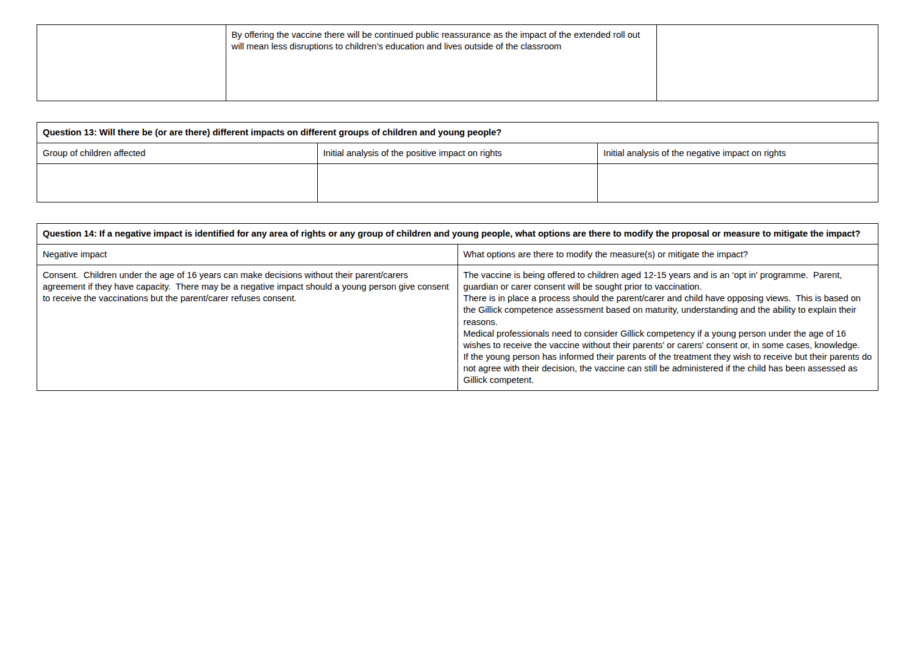| | By offering the vaccine there will be continued public reassurance as the impact of the extended roll out will mean less disruptions to children’s education and lives outside of the classroom | |
| Question 13: Will there be (or are there) different impacts on different groups of children and young people? |
| Group of children affected | Initial analysis of the positive impact on rights | Initial analysis of the negative impact on rights |
| Question 14: If a negative impact is identified for any area of rights or any group of children and young people, what options are there to modify the proposal or measure to mitigate the impact? |
| Negative impact | What options are there to modify the measure(s) or mitigate the impact? |
| Consent. Children under the age of 16 years can make decisions without their parent/carers agreement if they have capacity. There may be a negative impact should a young person give consent to receive the vaccinations but the parent/carer refuses consent. | The vaccine is being offered to children aged 12-15 years and is an ‘opt in’ programme. Parent, guardian or carer consent will be sought prior to vaccination. There is in place a process should the parent/carer and child have opposing views. This is based on the Gillick competence assessment based on maturity, understanding and the ability to explain their reasons. Medical professionals need to consider Gillick competency if a young person under the age of 16 wishes to receive the vaccine without their parents' or carers' consent or, in some cases, knowledge. If the young person has informed their parents of the treatment they wish to receive but their parents do not agree with their decision, the vaccine can still be administered if the child has been assessed as Gillick competent. |